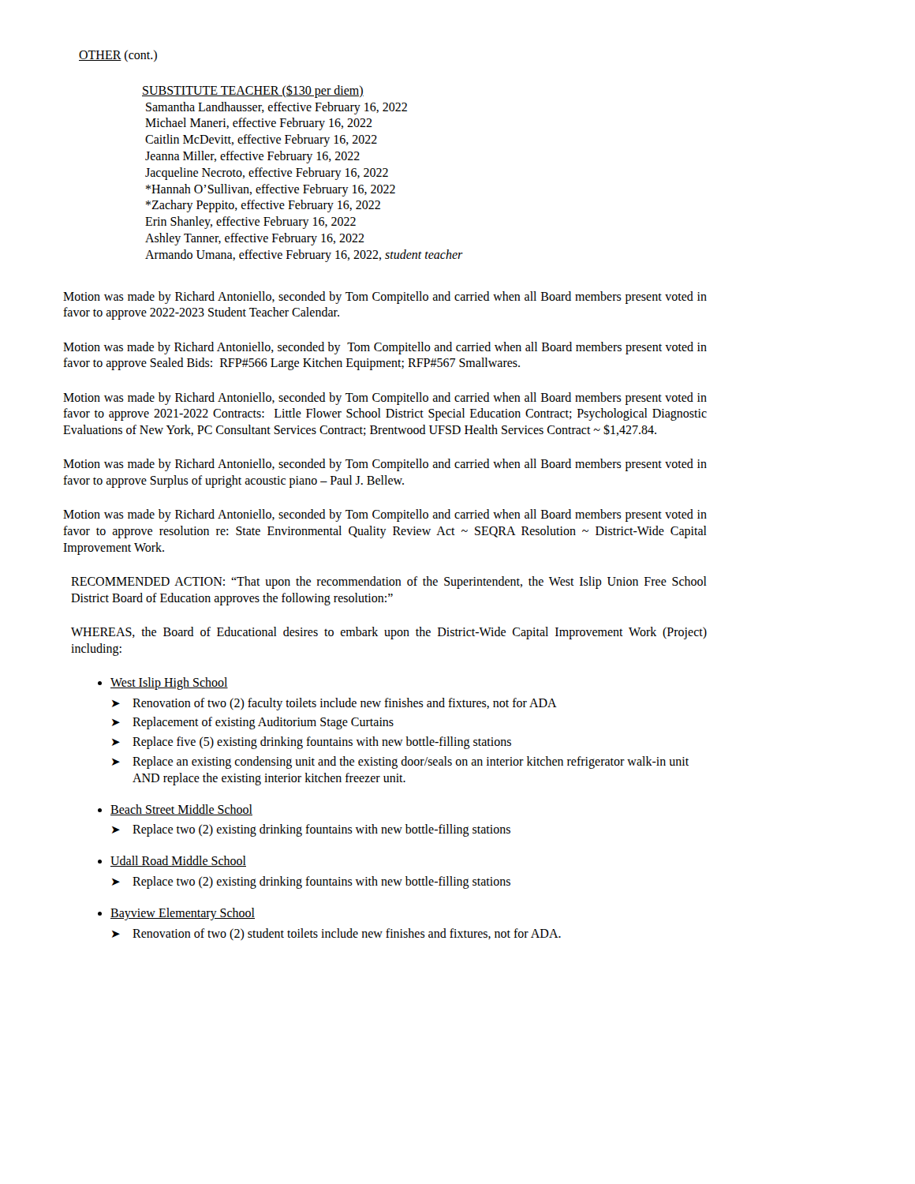OTHER (cont.)
SUBSTITUTE TEACHER ($130 per diem)
Samantha Landhausser, effective February 16, 2022
Michael Maneri, effective February 16, 2022
Caitlin McDevitt, effective February 16, 2022
Jeanna Miller, effective February 16, 2022
Jacqueline Necroto, effective February 16, 2022
*Hannah O’Sullivan, effective February 16, 2022
*Zachary Peppito, effective February 16, 2022
Erin Shanley, effective February 16, 2022
Ashley Tanner, effective February 16, 2022
Armando Umana, effective February 16, 2022, student teacher
Motion was made by Richard Antoniello, seconded by Tom Compitello and carried when all Board members present voted in favor to approve 2022-2023 Student Teacher Calendar.
Motion was made by Richard Antoniello, seconded by Tom Compitello and carried when all Board members present voted in favor to approve Sealed Bids: RFP#566 Large Kitchen Equipment; RFP#567 Smallwares.
Motion was made by Richard Antoniello, seconded by Tom Compitello and carried when all Board members present voted in favor to approve 2021-2022 Contracts: Little Flower School District Special Education Contract; Psychological Diagnostic Evaluations of New York, PC Consultant Services Contract; Brentwood UFSD Health Services Contract ~ $1,427.84.
Motion was made by Richard Antoniello, seconded by Tom Compitello and carried when all Board members present voted in favor to approve Surplus of upright acoustic piano – Paul J. Bellew.
Motion was made by Richard Antoniello, seconded by Tom Compitello and carried when all Board members present voted in favor to approve resolution re: State Environmental Quality Review Act ~ SEQRA Resolution ~ District-Wide Capital Improvement Work.
RECOMMENDED ACTION: “That upon the recommendation of the Superintendent, the West Islip Union Free School District Board of Education approves the following resolution:”
WHEREAS, the Board of Educational desires to embark upon the District-Wide Capital Improvement Work (Project) including:
West Islip High School
Renovation of two (2) faculty toilets include new finishes and fixtures, not for ADA
Replacement of existing Auditorium Stage Curtains
Replace five (5) existing drinking fountains with new bottle-filling stations
Replace an existing condensing unit and the existing door/seals on an interior kitchen refrigerator walk-in unit AND replace the existing interior kitchen freezer unit.
Beach Street Middle School
Replace two (2) existing drinking fountains with new bottle-filling stations
Udall Road Middle School
Replace two (2) existing drinking fountains with new bottle-filling stations
Bayview Elementary School
Renovation of two (2) student toilets include new finishes and fixtures, not for ADA.